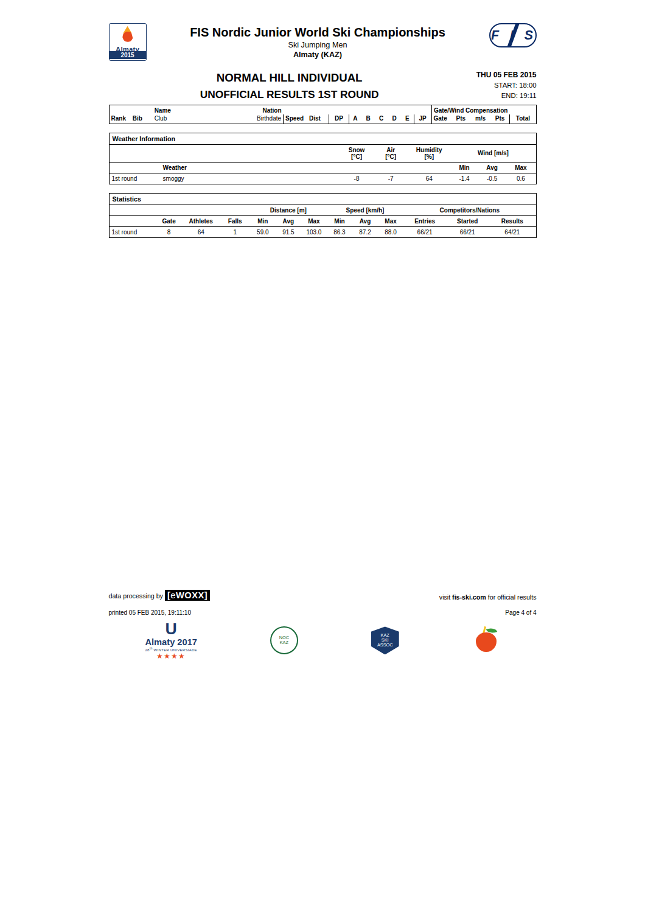Almaty
2015
FIS Nordic Junior World Ski Championships
Ski Jumping Men
Almaty (KAZ)
F I S
NORMAL HILL INDIVIDUAL
UNOFFICIAL RESULTS 1ST ROUND
THU 05 FEB 2015
START: 18:00
END: 19:11
| | | Name | Nation | | | | | | | | | | Gate/Wind Compensation | |
| Rank | Bib | Club | Birthdate | Speed | Dist | DP | A | B | C | D | E | JP | Gate | Pts | m/s | Pts | Total |
Weather Information
| | | | Snow [°C] | Air [°C] | Humidity [%] | Wind [m/s] |
| --- | --- | --- | --- | --- | --- | --- |
| | Weather | | | | | Min | Avg | Max |
| 1st round | smoggy | | -8 | -7 | 64 | -1.4 | -0.5 | 0.6 |
Statistics
| | | | | Distance [m] | Speed [km/h] | Competitors/Nations |
| --- | --- | --- | --- | --- | --- | --- |
| | Gate | Athletes | Falls | Min | Avg | Max | Min | Avg | Max | Entries | Started | Results |
| 1st round | 8 | 64 | 1 | 59.0 | 91.5 | 103.0 | 86.3 | 87.2 | 88.0 | 66/21 | 66/21 | 64/21 |
data processing by [e WOXX]
visit fis-ski.com for official results
printed 05 FEB 2015, 19:11:10
Page 4 of 4
U
Almaty 2017
28th WINTER UNIVERSIADE
★★★★
NOC
KAZ
KAZ
SKI
ASSOC